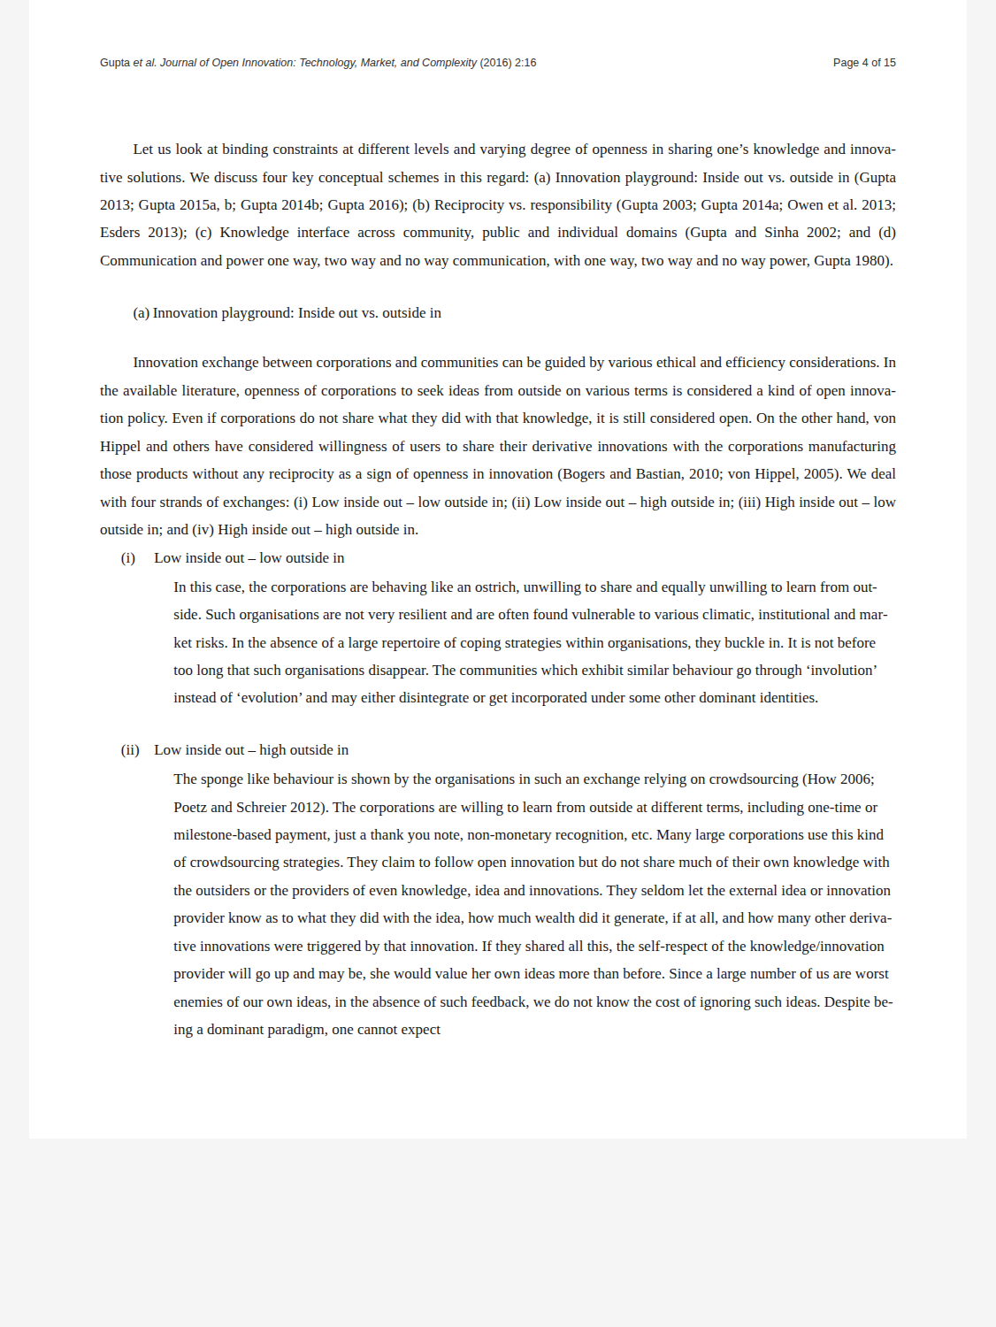Gupta et al. Journal of Open Innovation: Technology, Market, and Complexity (2016) 2:16
Page 4 of 15
Let us look at binding constraints at different levels and varying degree of openness in sharing one’s knowledge and innovative solutions. We discuss four key conceptual schemes in this regard: (a) Innovation playground: Inside out vs. outside in (Gupta 2013; Gupta 2015a, b; Gupta 2014b; Gupta 2016); (b) Reciprocity vs. responsibility (Gupta 2003; Gupta 2014a; Owen et al. 2013; Esders 2013); (c) Knowledge interface across community, public and individual domains (Gupta and Sinha 2002; and (d) Communication and power one way, two way and no way communication, with one way, two way and no way power, Gupta 1980).
(a) Innovation playground: Inside out vs. outside in
Innovation exchange between corporations and communities can be guided by various ethical and efficiency considerations. In the available literature, openness of corporations to seek ideas from outside on various terms is considered a kind of open innovation policy. Even if corporations do not share what they did with that knowledge, it is still considered open. On the other hand, von Hippel and others have considered willingness of users to share their derivative innovations with the corporations manufacturing those products without any reciprocity as a sign of openness in innovation (Bogers and Bastian, 2010; von Hippel, 2005). We deal with four strands of exchanges: (i) Low inside out – low outside in; (ii) Low inside out – high outside in; (iii) High inside out – low outside in; and (iv) High inside out – high outside in.
(i) Low inside out – low outside in
In this case, the corporations are behaving like an ostrich, unwilling to share and equally unwilling to learn from outside. Such organisations are not very resilient and are often found vulnerable to various climatic, institutional and market risks. In the absence of a large repertoire of coping strategies within organisations, they buckle in. It is not before too long that such organisations disappear. The communities which exhibit similar behaviour go through ‘involution’ instead of ‘evolution’ and may either disintegrate or get incorporated under some other dominant identities.
(ii) Low inside out – high outside in
The sponge like behaviour is shown by the organisations in such an exchange relying on crowdsourcing (How 2006; Poetz and Schreier 2012). The corporations are willing to learn from outside at different terms, including one-time or milestone-based payment, just a thank you note, non-monetary recognition, etc. Many large corporations use this kind of crowdsourcing strategies. They claim to follow open innovation but do not share much of their own knowledge with the outsiders or the providers of even knowledge, idea and innovations. They seldom let the external idea or innovation provider know as to what they did with the idea, how much wealth did it generate, if at all, and how many other derivative innovations were triggered by that innovation. If they shared all this, the self-respect of the knowledge/innovation provider will go up and may be, she would value her own ideas more than before. Since a large number of us are worst enemies of our own ideas, in the absence of such feedback, we do not know the cost of ignoring such ideas. Despite being a dominant paradigm, one cannot expect